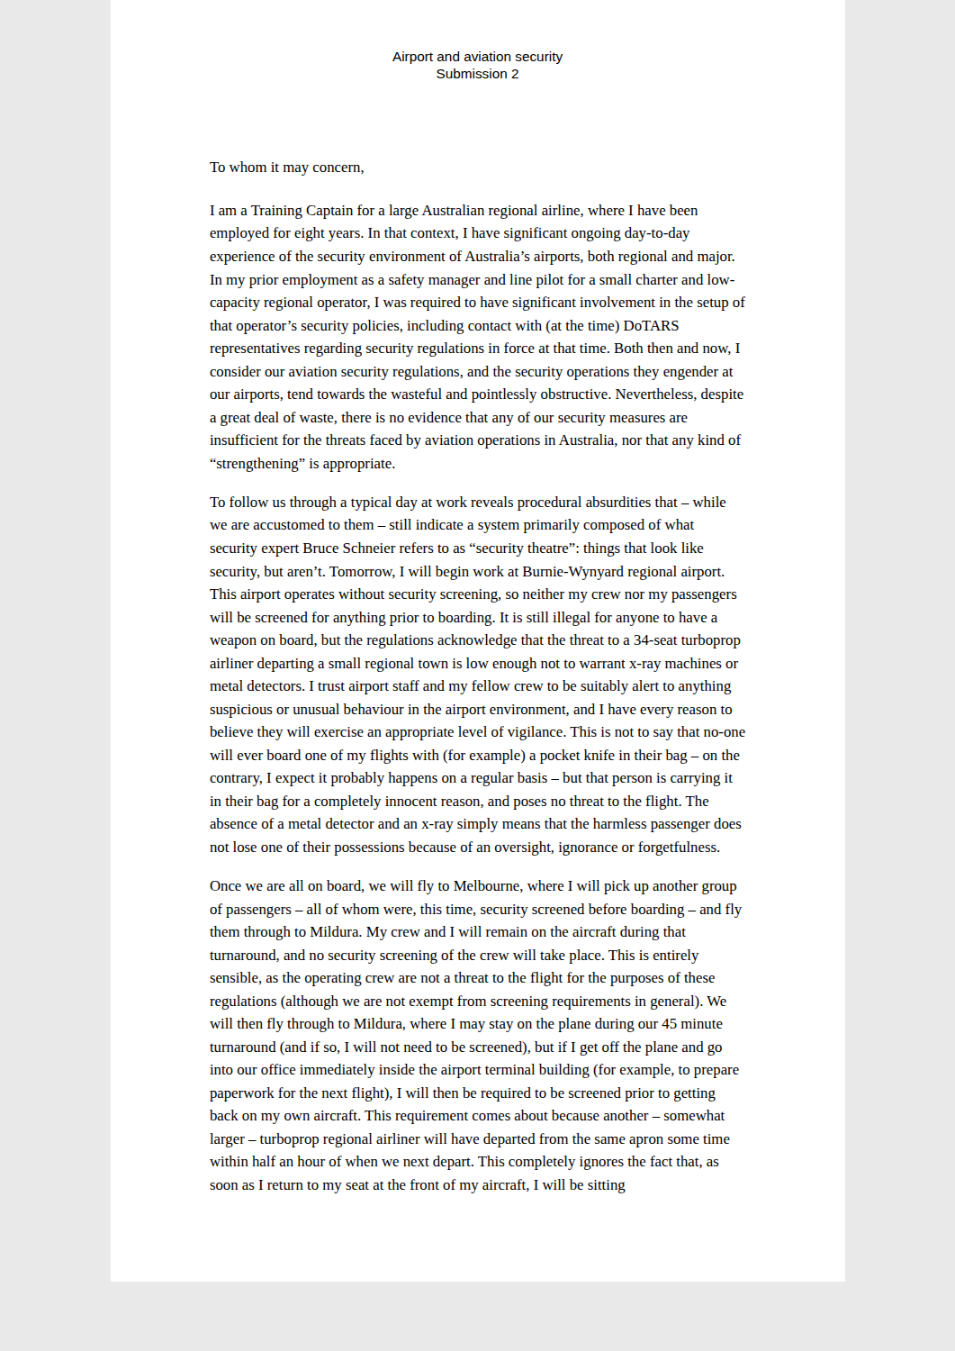Airport and aviation security Submission 2
To whom it may concern,
I am a Training Captain for a large Australian regional airline, where I have been employed for eight years. In that context, I have significant ongoing day-to-day experience of the security environment of Australia’s airports, both regional and major. In my prior employment as a safety manager and line pilot for a small charter and low-capacity regional operator, I was required to have significant involvement in the setup of that operator’s security policies, including contact with (at the time) DoTARS representatives regarding security regulations in force at that time. Both then and now, I consider our aviation security regulations, and the security operations they engender at our airports, tend towards the wasteful and pointlessly obstructive. Nevertheless, despite a great deal of waste, there is no evidence that any of our security measures are insufficient for the threats faced by aviation operations in Australia, nor that any kind of “strengthening” is appropriate.
To follow us through a typical day at work reveals procedural absurdities that – while we are accustomed to them – still indicate a system primarily composed of what security expert Bruce Schneier refers to as “security theatre”: things that look like security, but aren’t. Tomorrow, I will begin work at Burnie-Wynyard regional airport. This airport operates without security screening, so neither my crew nor my passengers will be screened for anything prior to boarding. It is still illegal for anyone to have a weapon on board, but the regulations acknowledge that the threat to a 34-seat turboprop airliner departing a small regional town is low enough not to warrant x-ray machines or metal detectors. I trust airport staff and my fellow crew to be suitably alert to anything suspicious or unusual behaviour in the airport environment, and I have every reason to believe they will exercise an appropriate level of vigilance. This is not to say that no-one will ever board one of my flights with (for example) a pocket knife in their bag – on the contrary, I expect it probably happens on a regular basis – but that person is carrying it in their bag for a completely innocent reason, and poses no threat to the flight. The absence of a metal detector and an x-ray simply means that the harmless passenger does not lose one of their possessions because of an oversight, ignorance or forgetfulness.
Once we are all on board, we will fly to Melbourne, where I will pick up another group of passengers – all of whom were, this time, security screened before boarding – and fly them through to Mildura. My crew and I will remain on the aircraft during that turnaround, and no security screening of the crew will take place. This is entirely sensible, as the operating crew are not a threat to the flight for the purposes of these regulations (although we are not exempt from screening requirements in general). We will then fly through to Mildura, where I may stay on the plane during our 45 minute turnaround (and if so, I will not need to be screened), but if I get off the plane and go into our office immediately inside the airport terminal building (for example, to prepare paperwork for the next flight), I will then be required to be screened prior to getting back on my own aircraft. This requirement comes about because another – somewhat larger – turboprop regional airliner will have departed from the same apron some time within half an hour of when we next depart. This completely ignores the fact that, as soon as I return to my seat at the front of my aircraft, I will be sitting